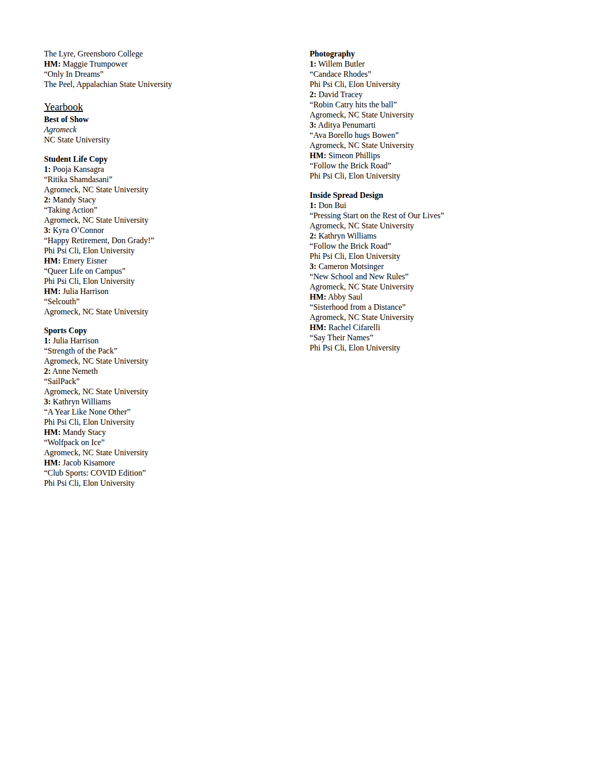The Lyre, Greensboro College
HM: Maggie Trumpower
“Only In Dreams”
The Peel, Appalachian State University
Yearbook
Best of Show
Agromeck
NC State University
Student Life Copy
1: Pooja Kansagra
“Ritika Shamdasani”
Agromeck, NC State University
2: Mandy Stacy
“Taking Action”
Agromeck, NC State University
3: Kyra O’Connor
“Happy Retirement, Don Grady!”
Phi Psi Cli, Elon University
HM: Emery Eisner
“Queer Life on Campus”
Phi Psi Cli, Elon University
HM: Julia Harrison
“Selcouth”
Agromeck, NC State University
Sports Copy
1: Julia Harrison
“Strength of the Pack”
Agromeck, NC State University
2: Anne Nemeth
“SailPack”
Agromeck, NC State University
3: Kathryn Williams
“A Year Like None Other”
Phi Psi Cli, Elon University
HM: Mandy Stacy
“Wolfpack on Ice”
Agromeck, NC State University
HM: Jacob Kisamore
“Club Sports: COVID Edition”
Phi Psi Cli, Elon University
Photography
1: Willem Butler
“Candace Rhodes”
Phi Psi Cli, Elon University
2: David Tracey
“Robin Catry hits the ball”
Agromeck, NC State University
3: Aditya Penumarti
“Ava Borello hugs Bowen”
Agromeck, NC State University
HM: Simeon Phillips
“Follow the Brick Road”
Phi Psi Cli, Elon University
Inside Spread Design
1: Don Bui
“Pressing Start on the Rest of Our Lives”
Agromeck, NC State University
2: Kathryn Williams
“Follow the Brick Road”
Phi Psi Cli, Elon University
3: Cameron Motsinger
“New School and New Rules”
Agromeck, NC State University
HM: Abby Saul
“Sisterhood from a Distance”
Agromeck, NC State University
HM: Rachel Cifarelli
“Say Their Names”
Phi Psi Cli, Elon University